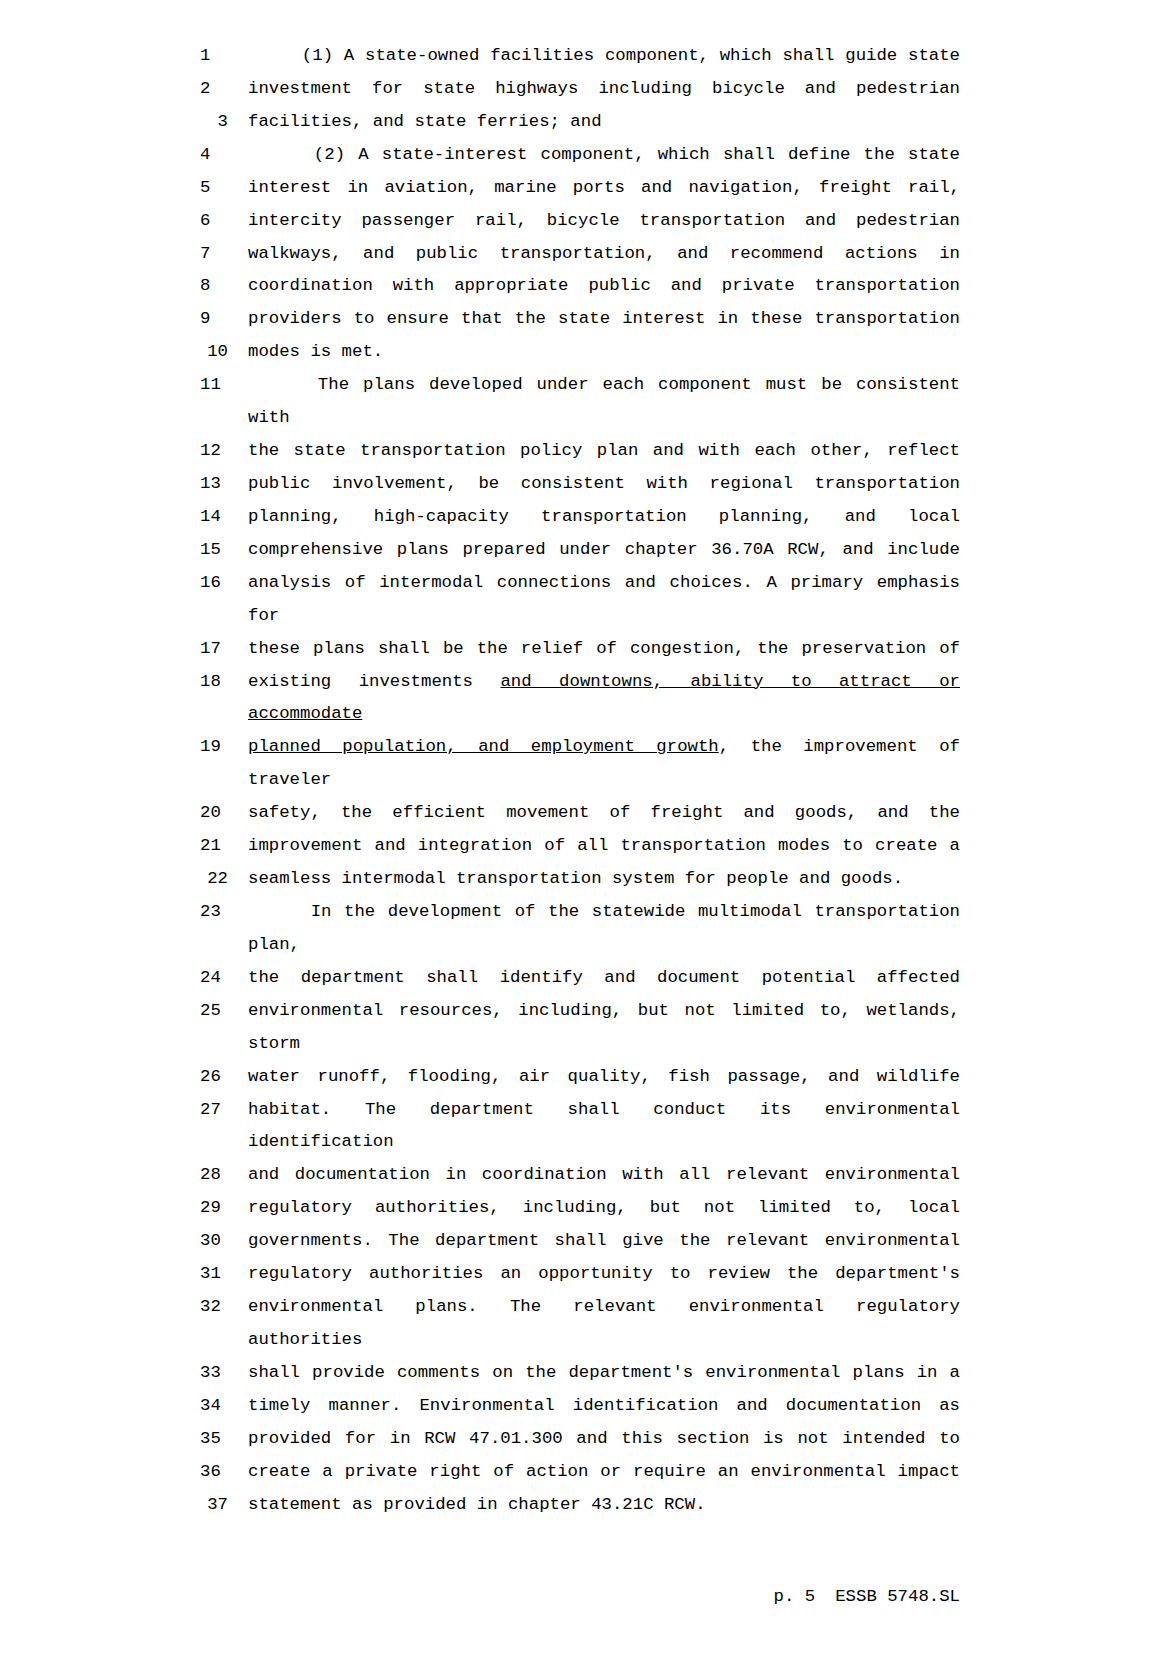(1) A state-owned facilities component, which shall guide state investment for state highways including bicycle and pedestrian facilities, and state ferries; and (2) A state-interest component, which shall define the state interest in aviation, marine ports and navigation, freight rail, intercity passenger rail, bicycle transportation and pedestrian walkways, and public transportation, and recommend actions in coordination with appropriate public and private transportation providers to ensure that the state interest in these transportation modes is met. The plans developed under each component must be consistent with the state transportation policy plan and with each other, reflect public involvement, be consistent with regional transportation planning, high-capacity transportation planning, and local comprehensive plans prepared under chapter 36.70A RCW, and include analysis of intermodal connections and choices. A primary emphasis for these plans shall be the relief of congestion, the preservation of existing investments and downtowns, ability to attract or accommodate planned population, and employment growth, the improvement of traveler safety, the efficient movement of freight and goods, and the improvement and integration of all transportation modes to create a seamless intermodal transportation system for people and goods. In the development of the statewide multimodal transportation plan, the department shall identify and document potential affected environmental resources, including, but not limited to, wetlands, storm water runoff, flooding, air quality, fish passage, and wildlife habitat. The department shall conduct its environmental identification and documentation in coordination with all relevant environmental regulatory authorities, including, but not limited to, local governments. The department shall give the relevant environmental regulatory authorities an opportunity to review the department's environmental plans. The relevant environmental regulatory authorities shall provide comments on the department's environmental plans in a timely manner. Environmental identification and documentation as provided for in RCW 47.01.300 and this section is not intended to create a private right of action or require an environmental impact statement as provided in chapter 43.21C RCW.
p. 5 ESSB 5748.SL